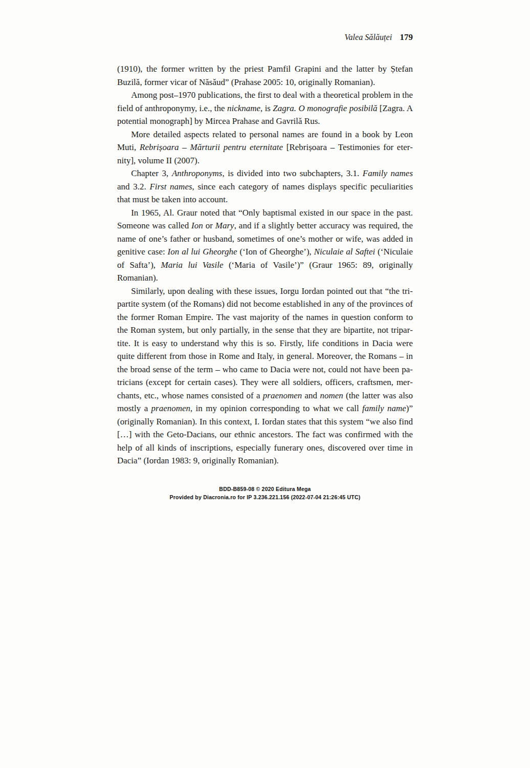Valea Sălăuței 179
(1910), the former written by the priest Pamfil Grapini and the latter by Ștefan Buzilă, former vicar of Năsăud” (Prahase 2005: 10, originally Romanian).
Among post–1970 publications, the first to deal with a theoretical problem in the field of anthroponymy, i.e., the nickname, is Zagra. O monografie posibilă [Zagra. A potential monograph] by Mircea Prahase and Gavrilă Rus.
More detailed aspects related to personal names are found in a book by Leon Muti, Rebrișoara – Mărturii pentru eternitate [Rebrișoara – Testimonies for eternity], volume II (2007).
Chapter 3, Anthroponyms, is divided into two subchapters, 3.1. Family names and 3.2. First names, since each category of names displays specific peculiarities that must be taken into account.
In 1965, Al. Graur noted that “Only baptismal existed in our space in the past. Someone was called Ion or Mary, and if a slightly better accuracy was required, the name of one’s father or husband, sometimes of one’s mother or wife, was added in genitive case: Ion al lui Gheorghe (‘Ion of Gheorghe’), Niculaie al Saftei (‘Niculaie of Safta’), Maria lui Vasile (‘Maria of Vasile’)” (Graur 1965: 89, originally Romanian).
Similarly, upon dealing with these issues, Iorgu Iordan pointed out that “the tripartite system (of the Romans) did not become established in any of the provinces of the former Roman Empire. The vast majority of the names in question conform to the Roman system, but only partially, in the sense that they are bipartite, not tripartite. It is easy to understand why this is so. Firstly, life conditions in Dacia were quite different from those in Rome and Italy, in general. Moreover, the Romans – in the broad sense of the term – who came to Dacia were not, could not have been patricians (except for certain cases). They were all soldiers, officers, craftsmen, merchants, etc., whose names consisted of a praenomen and nomen (the latter was also mostly a praenomen, in my opinion corresponding to what we call family name)” (originally Romanian). In this context, I. Iordan states that this system “we also find […] with the Geto-Dacians, our ethnic ancestors. The fact was confirmed with the help of all kinds of inscriptions, especially funerary ones, discovered over time in Dacia” (Iordan 1983: 9, originally Romanian).
BDD-B859-08 © 2020 Editura Mega
Provided by Diacronia.ro for IP 3.236.221.156 (2022-07-04 21:26:45 UTC)